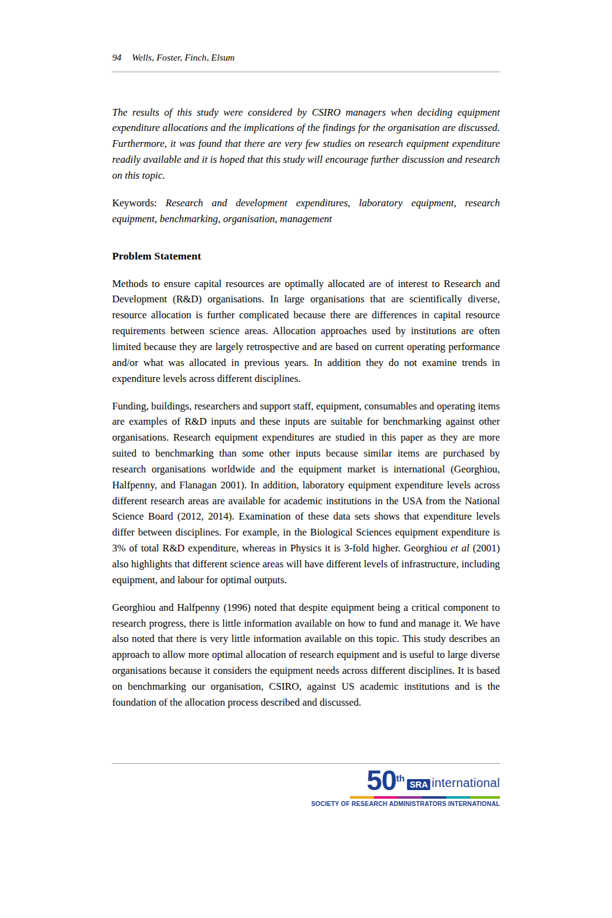94 Wells, Foster, Finch, Elsum
The results of this study were considered by CSIRO managers when deciding equipment expenditure allocations and the implications of the findings for the organisation are discussed. Furthermore, it was found that there are very few studies on research equipment expenditure readily available and it is hoped that this study will encourage further discussion and research on this topic.
Keywords: Research and development expenditures, laboratory equipment, research equipment, benchmarking, organisation, management
Problem Statement
Methods to ensure capital resources are optimally allocated are of interest to Research and Development (R&D) organisations. In large organisations that are scientifically diverse, resource allocation is further complicated because there are differences in capital resource requirements between science areas. Allocation approaches used by institutions are often limited because they are largely retrospective and are based on current operating performance and/or what was allocated in previous years. In addition they do not examine trends in expenditure levels across different disciplines.
Funding, buildings, researchers and support staff, equipment, consumables and operating items are examples of R&D inputs and these inputs are suitable for benchmarking against other organisations. Research equipment expenditures are studied in this paper as they are more suited to benchmarking than some other inputs because similar items are purchased by research organisations worldwide and the equipment market is international (Georghiou, Halfpenny, and Flanagan 2001). In addition, laboratory equipment expenditure levels across different research areas are available for academic institutions in the USA from the National Science Board (2012, 2014). Examination of these data sets shows that expenditure levels differ between disciplines. For example, in the Biological Sciences equipment expenditure is 3% of total R&D expenditure, whereas in Physics it is 3-fold higher. Georghiou et al (2001) also highlights that different science areas will have different levels of infrastructure, including equipment, and labour for optimal outputs.
Georghiou and Halfpenny (1996) noted that despite equipment being a critical component to research progress, there is little information available on how to fund and manage it. We have also noted that there is very little information available on this topic. This study describes an approach to allow more optimal allocation of research equipment and is useful to large diverse organisations because it considers the equipment needs across different disciplines. It is based on benchmarking our organisation, CSIRO, against US academic institutions and is the foundation of the allocation process described and discussed.
50 th SRA international
Society of Research Administrators International